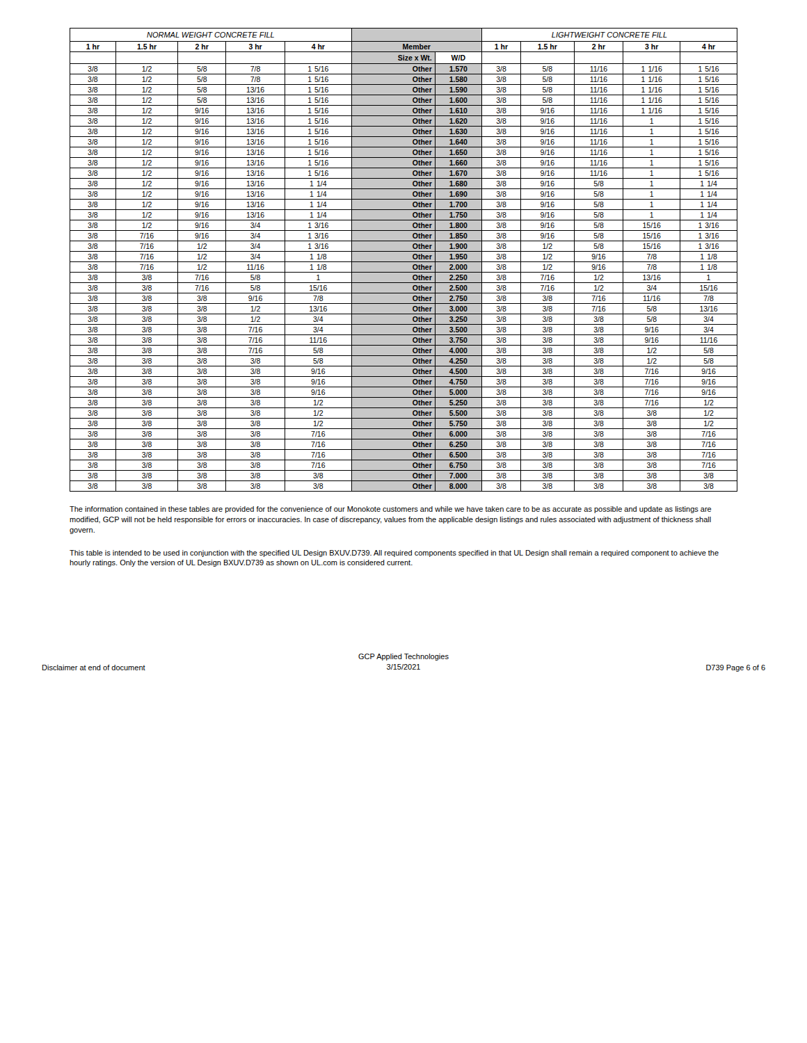| NORMAL WEIGHT CONCRETE FILL | | LIGHTWEIGHT CONCRETE FILL |
| --- | --- | --- |
| 1 hr | 1.5 hr | 2 hr | 3 hr | 4 hr | Member | 1 hr | 1.5 hr | 2 hr | 3 hr | 4 hr |
| | | | | | Size x Wt. | W/D | | | | | |
| 3/8 | 1/2 | 5/8 | 7/8 | 1 5/16 | Other | 1.570 | 3/8 | 5/8 | 11/16 | 1 1/16 | 1 5/16 |
| 3/8 | 1/2 | 5/8 | 7/8 | 1 5/16 | Other | 1.580 | 3/8 | 5/8 | 11/16 | 1 1/16 | 1 5/16 |
| 3/8 | 1/2 | 5/8 | 13/16 | 1 5/16 | Other | 1.590 | 3/8 | 5/8 | 11/16 | 1 1/16 | 1 5/16 |
| 3/8 | 1/2 | 5/8 | 13/16 | 1 5/16 | Other | 1.600 | 3/8 | 5/8 | 11/16 | 1 1/16 | 1 5/16 |
| 3/8 | 1/2 | 9/16 | 13/16 | 1 5/16 | Other | 1.610 | 3/8 | 9/16 | 11/16 | 1 1/16 | 1 5/16 |
| 3/8 | 1/2 | 9/16 | 13/16 | 1 5/16 | Other | 1.620 | 3/8 | 9/16 | 11/16 | 1 | 1 5/16 |
| 3/8 | 1/2 | 9/16 | 13/16 | 1 5/16 | Other | 1.630 | 3/8 | 9/16 | 11/16 | 1 | 1 5/16 |
| 3/8 | 1/2 | 9/16 | 13/16 | 1 5/16 | Other | 1.640 | 3/8 | 9/16 | 11/16 | 1 | 1 5/16 |
| 3/8 | 1/2 | 9/16 | 13/16 | 1 5/16 | Other | 1.650 | 3/8 | 9/16 | 11/16 | 1 | 1 5/16 |
| 3/8 | 1/2 | 9/16 | 13/16 | 1 5/16 | Other | 1.660 | 3/8 | 9/16 | 11/16 | 1 | 1 5/16 |
| 3/8 | 1/2 | 9/16 | 13/16 | 1 5/16 | Other | 1.670 | 3/8 | 9/16 | 11/16 | 1 | 1 5/16 |
| 3/8 | 1/2 | 9/16 | 13/16 | 1 1/4 | Other | 1.680 | 3/8 | 9/16 | 5/8 | 1 | 1 1/4 |
| 3/8 | 1/2 | 9/16 | 13/16 | 1 1/4 | Other | 1.690 | 3/8 | 9/16 | 5/8 | 1 | 1 1/4 |
| 3/8 | 1/2 | 9/16 | 13/16 | 1 1/4 | Other | 1.700 | 3/8 | 9/16 | 5/8 | 1 | 1 1/4 |
| 3/8 | 1/2 | 9/16 | 13/16 | 1 1/4 | Other | 1.750 | 3/8 | 9/16 | 5/8 | 1 | 1 1/4 |
| 3/8 | 1/2 | 9/16 | 3/4 | 1 3/16 | Other | 1.800 | 3/8 | 9/16 | 5/8 | 15/16 | 1 3/16 |
| 3/8 | 7/16 | 9/16 | 3/4 | 1 3/16 | Other | 1.850 | 3/8 | 9/16 | 5/8 | 15/16 | 1 3/16 |
| 3/8 | 7/16 | 1/2 | 3/4 | 1 3/16 | Other | 1.900 | 3/8 | 1/2 | 5/8 | 15/16 | 1 3/16 |
| 3/8 | 7/16 | 1/2 | 3/4 | 1 1/8 | Other | 1.950 | 3/8 | 1/2 | 9/16 | 7/8 | 1 1/8 |
| 3/8 | 7/16 | 1/2 | 11/16 | 1 1/8 | Other | 2.000 | 3/8 | 1/2 | 9/16 | 7/8 | 1 1/8 |
| 3/8 | 3/8 | 7/16 | 5/8 | 1 | Other | 2.250 | 3/8 | 7/16 | 1/2 | 13/16 | 1 |
| 3/8 | 3/8 | 7/16 | 5/8 | 15/16 | Other | 2.500 | 3/8 | 7/16 | 1/2 | 3/4 | 15/16 |
| 3/8 | 3/8 | 3/8 | 9/16 | 7/8 | Other | 2.750 | 3/8 | 3/8 | 7/16 | 11/16 | 7/8 |
| 3/8 | 3/8 | 3/8 | 1/2 | 13/16 | Other | 3.000 | 3/8 | 3/8 | 7/16 | 5/8 | 13/16 |
| 3/8 | 3/8 | 3/8 | 1/2 | 3/4 | Other | 3.250 | 3/8 | 3/8 | 3/8 | 5/8 | 3/4 |
| 3/8 | 3/8 | 3/8 | 7/16 | 3/4 | Other | 3.500 | 3/8 | 3/8 | 3/8 | 9/16 | 3/4 |
| 3/8 | 3/8 | 3/8 | 7/16 | 11/16 | Other | 3.750 | 3/8 | 3/8 | 3/8 | 9/16 | 11/16 |
| 3/8 | 3/8 | 3/8 | 7/16 | 5/8 | Other | 4.000 | 3/8 | 3/8 | 3/8 | 1/2 | 5/8 |
| 3/8 | 3/8 | 3/8 | 3/8 | 5/8 | Other | 4.250 | 3/8 | 3/8 | 3/8 | 1/2 | 5/8 |
| 3/8 | 3/8 | 3/8 | 3/8 | 9/16 | Other | 4.500 | 3/8 | 3/8 | 3/8 | 7/16 | 9/16 |
| 3/8 | 3/8 | 3/8 | 3/8 | 9/16 | Other | 4.750 | 3/8 | 3/8 | 3/8 | 7/16 | 9/16 |
| 3/8 | 3/8 | 3/8 | 3/8 | 9/16 | Other | 5.000 | 3/8 | 3/8 | 3/8 | 7/16 | 9/16 |
| 3/8 | 3/8 | 3/8 | 3/8 | 1/2 | Other | 5.250 | 3/8 | 3/8 | 3/8 | 7/16 | 1/2 |
| 3/8 | 3/8 | 3/8 | 3/8 | 1/2 | Other | 5.500 | 3/8 | 3/8 | 3/8 | 3/8 | 1/2 |
| 3/8 | 3/8 | 3/8 | 3/8 | 1/2 | Other | 5.750 | 3/8 | 3/8 | 3/8 | 3/8 | 1/2 |
| 3/8 | 3/8 | 3/8 | 3/8 | 7/16 | Other | 6.000 | 3/8 | 3/8 | 3/8 | 3/8 | 7/16 |
| 3/8 | 3/8 | 3/8 | 3/8 | 7/16 | Other | 6.250 | 3/8 | 3/8 | 3/8 | 3/8 | 7/16 |
| 3/8 | 3/8 | 3/8 | 3/8 | 7/16 | Other | 6.500 | 3/8 | 3/8 | 3/8 | 3/8 | 7/16 |
| 3/8 | 3/8 | 3/8 | 3/8 | 7/16 | Other | 6.750 | 3/8 | 3/8 | 3/8 | 3/8 | 7/16 |
| 3/8 | 3/8 | 3/8 | 3/8 | 3/8 | Other | 7.000 | 3/8 | 3/8 | 3/8 | 3/8 | 3/8 |
| 3/8 | 3/8 | 3/8 | 3/8 | 3/8 | Other | 8.000 | 3/8 | 3/8 | 3/8 | 3/8 | 3/8 |
The information contained in these tables are provided for the convenience of our Monokote customers and while we have taken care to be as accurate as possible and update as listings are modified, GCP will not be held responsible for errors or inaccuracies. In case of discrepancy, values from the applicable design listings and rules associated with adjustment of thickness shall govern.
This table is intended to be used in conjunction with the specified UL Design BXUV.D739. All required components specified in that UL Design shall remain a required component to achieve the hourly ratings. Only the version of UL Design BXUV.D739 as shown on UL.com is considered current.
Disclaimer at end of document
GCP Applied Technologies
3/15/2021
D739 Page 6 of 6